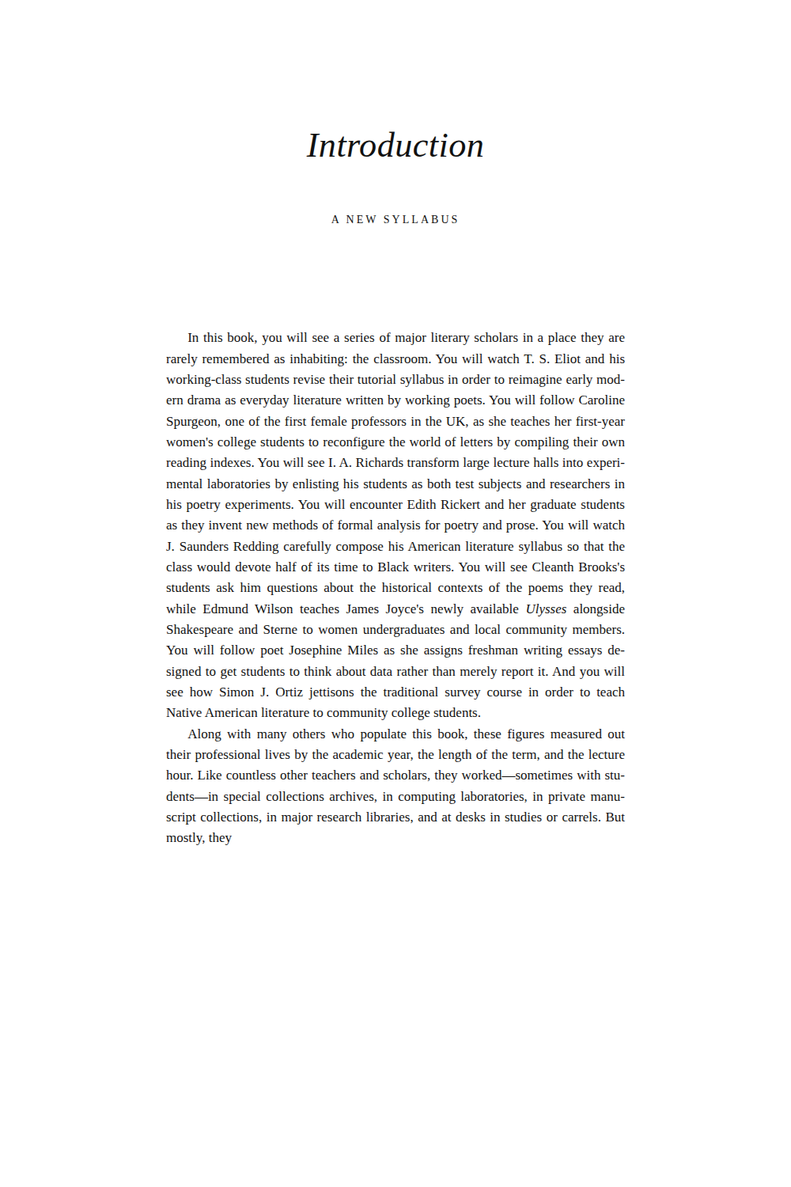Introduction
A New Syllabus
In this book, you will see a series of major literary scholars in a place they are rarely remembered as inhabiting: the classroom. You will watch T. S. Eliot and his working-class students revise their tutorial syllabus in order to reimagine early modern drama as everyday literature written by working poets. You will follow Caroline Spurgeon, one of the first female professors in the UK, as she teaches her first-year women's college students to reconfigure the world of letters by compiling their own reading indexes. You will see I. A. Richards transform large lecture halls into experimental laboratories by enlisting his students as both test subjects and researchers in his poetry experiments. You will encounter Edith Rickert and her graduate students as they invent new methods of formal analysis for poetry and prose. You will watch J. Saunders Redding carefully compose his American literature syllabus so that the class would devote half of its time to Black writers. You will see Cleanth Brooks's students ask him questions about the historical contexts of the poems they read, while Edmund Wilson teaches James Joyce's newly available Ulysses alongside Shakespeare and Sterne to women undergraduates and local community members. You will follow poet Josephine Miles as she assigns freshman writing essays designed to get students to think about data rather than merely report it. And you will see how Simon J. Ortiz jettisons the traditional survey course in order to teach Native American literature to community college students.
Along with many others who populate this book, these figures measured out their professional lives by the academic year, the length of the term, and the lecture hour. Like countless other teachers and scholars, they worked—sometimes with students—in special collections archives, in computing laboratories, in private manuscript collections, in major research libraries, and at desks in studies or carrels. But mostly, they